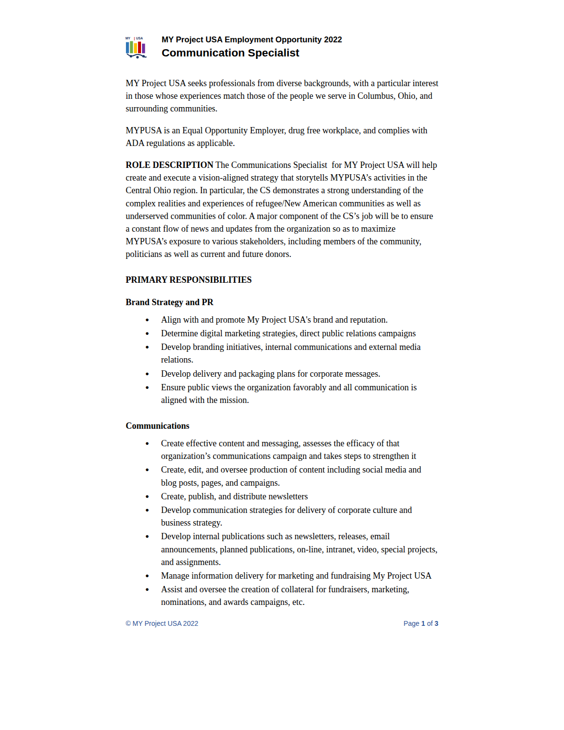MY | USA
MY Project USA Employment Opportunity 2022
Communication Specialist
MY Project USA seeks professionals from diverse backgrounds, with a particular interest in those whose experiences match those of the people we serve in Columbus, Ohio, and surrounding communities.
MYPUSA is an Equal Opportunity Employer, drug free workplace, and complies with ADA regulations as applicable.
ROLE DESCRIPTION The Communications Specialist for MY Project USA will help create and execute a vision-aligned strategy that storytells MYPUSA’s activities in the Central Ohio region. In particular, the CS demonstrates a strong understanding of the complex realities and experiences of refugee/New American communities as well as underserved communities of color. A major component of the CS’s job will be to ensure a constant flow of news and updates from the organization so as to maximize MYPUSA’s exposure to various stakeholders, including members of the community, politicians as well as current and future donors.
PRIMARY RESPONSIBILITIES
Brand Strategy and PR
Align with and promote My Project USA's brand and reputation.
Determine digital marketing strategies, direct public relations campaigns
Develop branding initiatives, internal communications and external media relations.
Develop delivery and packaging plans for corporate messages.
Ensure public views the organization favorably and all communication is aligned with the mission.
Communications
Create effective content and messaging, assesses the efficacy of that organization’s communications campaign and takes steps to strengthen it
Create, edit, and oversee production of content including social media and blog posts, pages, and campaigns.
Create, publish, and distribute newsletters
Develop communication strategies for delivery of corporate culture and business strategy.
Develop internal publications such as newsletters, releases, email announcements, planned publications, on-line, intranet, video, special projects, and assignments.
Manage information delivery for marketing and fundraising My Project USA
Assist and oversee the creation of collateral for fundraisers, marketing, nominations, and awards campaigns, etc.
© MY Project USA 2022
Page 1 of 3